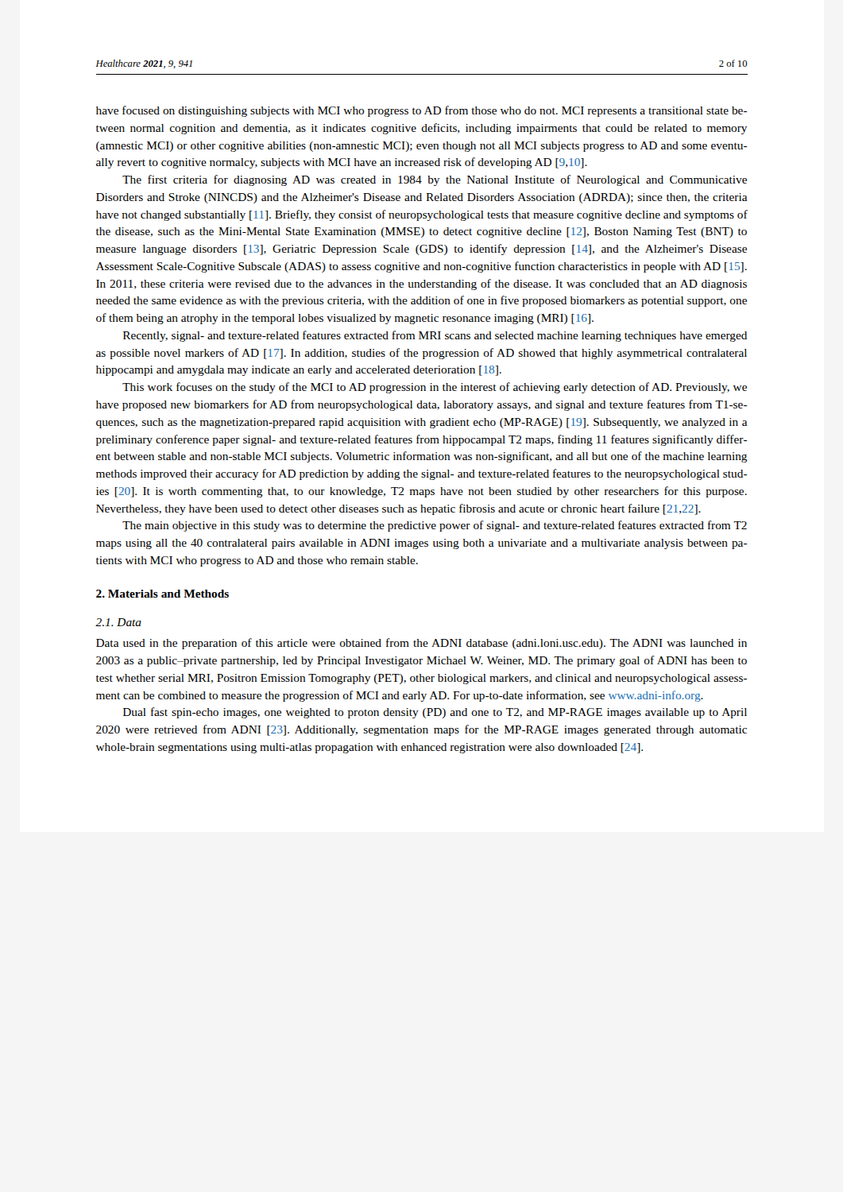Healthcare 2021, 9, 941 2 of 10
have focused on distinguishing subjects with MCI who progress to AD from those who do not. MCI represents a transitional state between normal cognition and dementia, as it indicates cognitive deficits, including impairments that could be related to memory (amnestic MCI) or other cognitive abilities (non-amnestic MCI); even though not all MCI subjects progress to AD and some eventually revert to cognitive normalcy, subjects with MCI have an increased risk of developing AD [9,10].
The first criteria for diagnosing AD was created in 1984 by the National Institute of Neurological and Communicative Disorders and Stroke (NINCDS) and the Alzheimer's Disease and Related Disorders Association (ADRDA); since then, the criteria have not changed substantially [11]. Briefly, they consist of neuropsychological tests that measure cognitive decline and symptoms of the disease, such as the Mini-Mental State Examination (MMSE) to detect cognitive decline [12], Boston Naming Test (BNT) to measure language disorders [13], Geriatric Depression Scale (GDS) to identify depression [14], and the Alzheimer's Disease Assessment Scale-Cognitive Subscale (ADAS) to assess cognitive and non-cognitive function characteristics in people with AD [15]. In 2011, these criteria were revised due to the advances in the understanding of the disease. It was concluded that an AD diagnosis needed the same evidence as with the previous criteria, with the addition of one in five proposed biomarkers as potential support, one of them being an atrophy in the temporal lobes visualized by magnetic resonance imaging (MRI) [16].
Recently, signal- and texture-related features extracted from MRI scans and selected machine learning techniques have emerged as possible novel markers of AD [17]. In addition, studies of the progression of AD showed that highly asymmetrical contralateral hippocampi and amygdala may indicate an early and accelerated deterioration [18].
This work focuses on the study of the MCI to AD progression in the interest of achieving early detection of AD. Previously, we have proposed new biomarkers for AD from neuropsychological data, laboratory assays, and signal and texture features from T1-sequences, such as the magnetization-prepared rapid acquisition with gradient echo (MP-RAGE) [19]. Subsequently, we analyzed in a preliminary conference paper signal- and texture-related features from hippocampal T2 maps, finding 11 features significantly different between stable and non-stable MCI subjects. Volumetric information was non-significant, and all but one of the machine learning methods improved their accuracy for AD prediction by adding the signal- and texture-related features to the neuropsychological studies [20]. It is worth commenting that, to our knowledge, T2 maps have not been studied by other researchers for this purpose. Nevertheless, they have been used to detect other diseases such as hepatic fibrosis and acute or chronic heart failure [21,22].
The main objective in this study was to determine the predictive power of signal- and texture-related features extracted from T2 maps using all the 40 contralateral pairs available in ADNI images using both a univariate and a multivariate analysis between patients with MCI who progress to AD and those who remain stable.
2. Materials and Methods
2.1. Data
Data used in the preparation of this article were obtained from the ADNI database (adni.loni.usc.edu). The ADNI was launched in 2003 as a public–private partnership, led by Principal Investigator Michael W. Weiner, MD. The primary goal of ADNI has been to test whether serial MRI, Positron Emission Tomography (PET), other biological markers, and clinical and neuropsychological assessment can be combined to measure the progression of MCI and early AD. For up-to-date information, see www.adni-info.org.
Dual fast spin-echo images, one weighted to proton density (PD) and one to T2, and MP-RAGE images available up to April 2020 were retrieved from ADNI [23]. Additionally, segmentation maps for the MP-RAGE images generated through automatic whole-brain segmentations using multi-atlas propagation with enhanced registration were also downloaded [24].